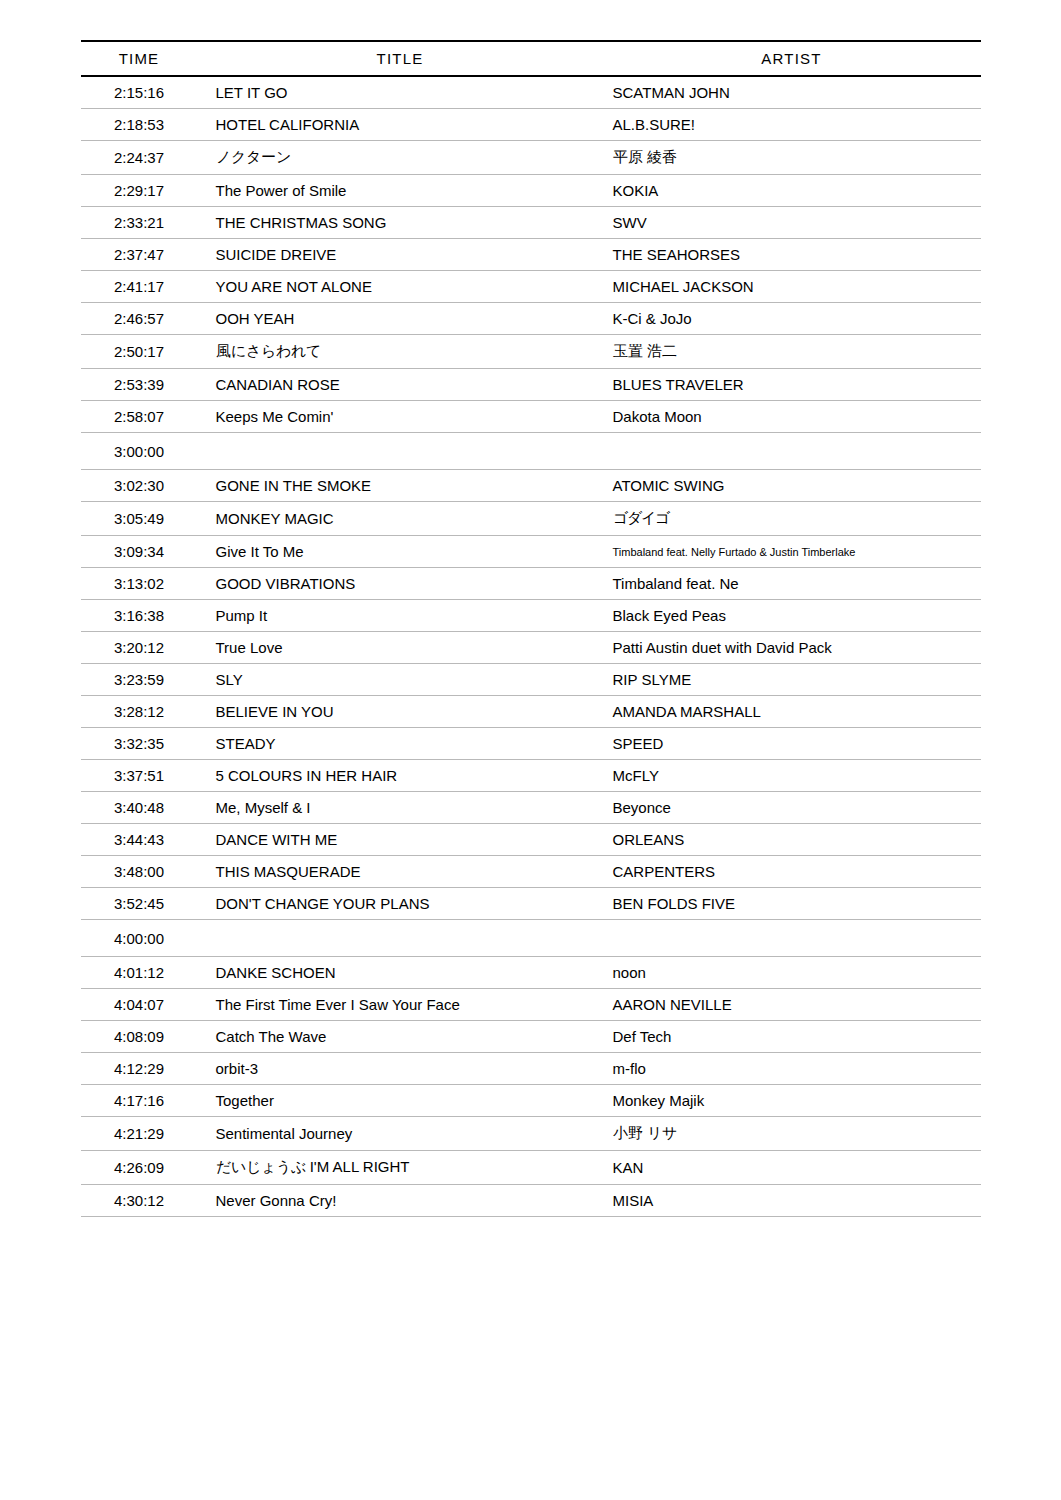| TIME | TITLE | ARTIST |
| --- | --- | --- |
| 2:15:16 | LET IT GO | SCATMAN JOHN |
| 2:18:53 | HOTEL CALIFORNIA | AL.B.SURE! |
| 2:24:37 | ノクターン | 平原 綾香 |
| 2:29:17 | The Power of Smile | KOKIA |
| 2:33:21 | THE CHRISTMAS SONG | SWV |
| 2:37:47 | SUICIDE DREIVE | THE SEAHORSES |
| 2:41:17 | YOU ARE NOT ALONE | MICHAEL JACKSON |
| 2:46:57 | OOH YEAH | K-Ci & JoJo |
| 2:50:17 | 風にさらわれて | 玉置 浩二 |
| 2:53:39 | CANADIAN ROSE | BLUES TRAVELER |
| 2:58:07 | Keeps Me Comin' | Dakota Moon |
| 3:00:00 | | |
| 3:02:30 | GONE IN THE SMOKE | ATOMIC SWING |
| 3:05:49 | MONKEY MAGIC | ゴダイゴ |
| 3:09:34 | Give It To Me | Timbaland feat. Nelly Furtado & Justin Timberlake |
| 3:13:02 | GOOD VIBRATIONS | Timbaland feat. Ne |
| 3:16:38 | Pump It | Black Eyed Peas |
| 3:20:12 | True Love | Patti Austin duet with David Pack |
| 3:23:59 | SLY | RIP SLYME |
| 3:28:12 | BELIEVE IN YOU | AMANDA MARSHALL |
| 3:32:35 | STEADY | SPEED |
| 3:37:51 | 5 COLOURS IN HER HAIR | McFLY |
| 3:40:48 | Me, Myself & I | Beyonce |
| 3:44:43 | DANCE WITH ME | ORLEANS |
| 3:48:00 | THIS MASQUERADE | CARPENTERS |
| 3:52:45 | DON'T CHANGE YOUR PLANS | BEN FOLDS FIVE |
| 4:00:00 | | |
| 4:01:12 | DANKE SCHOEN | noon |
| 4:04:07 | The First Time Ever I Saw Your Face | AARON NEVILLE |
| 4:08:09 | Catch The Wave | Def Tech |
| 4:12:29 | orbit-3 | m-flo |
| 4:17:16 | Together | Monkey Majik |
| 4:21:29 | Sentimental Journey | 小野 リサ |
| 4:26:09 | だいじょうぶ I'M ALL RIGHT | KAN |
| 4:30:12 | Never Gonna Cry! | MISIA |